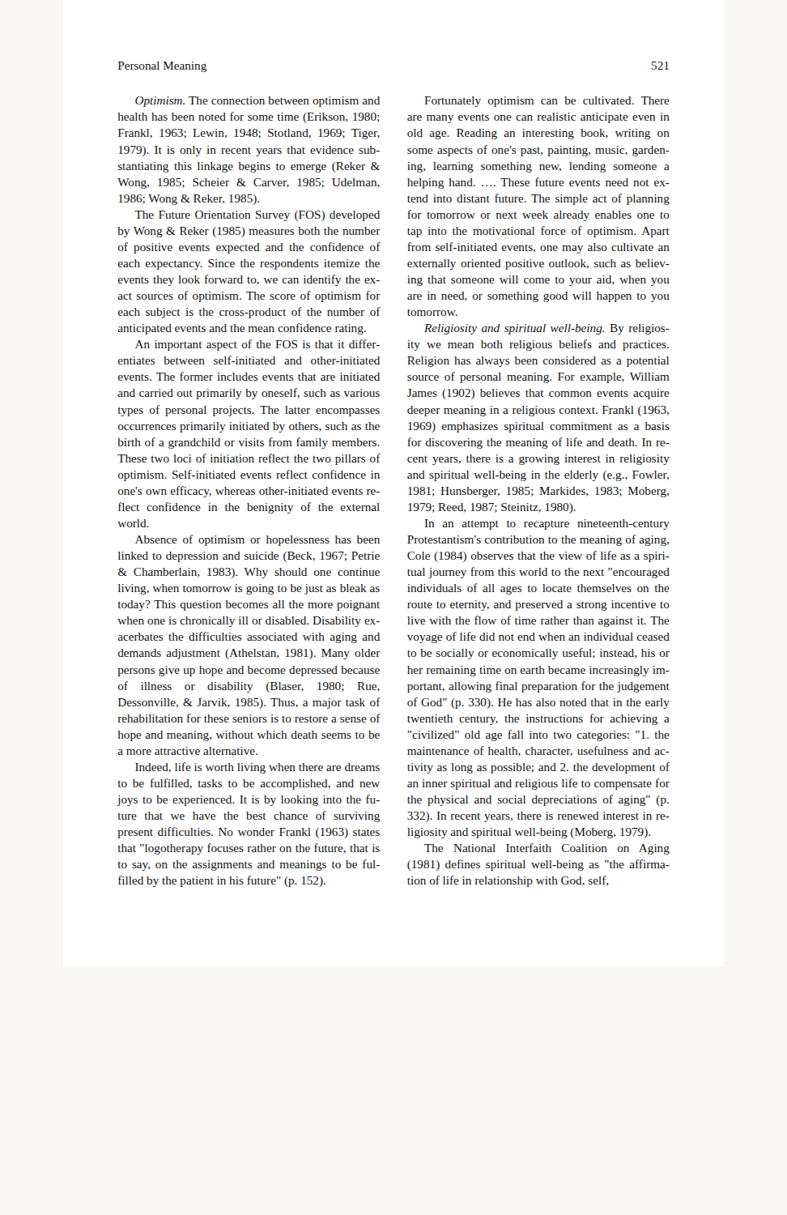Personal Meaning 521
Optimism. The connection between optimism and health has been noted for some time (Erikson, 1980; Frankl, 1963; Lewin, 1948; Stotland, 1969; Tiger, 1979). It is only in recent years that evidence substantiating this linkage begins to emerge (Reker & Wong, 1985; Scheier & Carver, 1985; Udelman, 1986; Wong & Reker, 1985).
The Future Orientation Survey (FOS) developed by Wong & Reker (1985) measures both the number of positive events expected and the confidence of each expectancy. Since the respondents itemize the events they look forward to, we can identify the exact sources of optimism. The score of optimism for each subject is the cross-product of the number of anticipated events and the mean confidence rating.
An important aspect of the FOS is that it differentiates between self-initiated and other-initiated events. The former includes events that are initiated and carried out primarily by oneself, such as various types of personal projects. The latter encompasses occurrences primarily initiated by others, such as the birth of a grandchild or visits from family members. These two loci of initiation reflect the two pillars of optimism. Self-initiated events reflect confidence in one's own efficacy, whereas other-initiated events reflect confidence in the benignity of the external world.
Absence of optimism or hopelessness has been linked to depression and suicide (Beck, 1967; Petrie & Chamberlain, 1983). Why should one continue living, when tomorrow is going to be just as bleak as today? This question becomes all the more poignant when one is chronically ill or disabled. Disability exacerbates the difficulties associated with aging and demands adjustment (Athelstan, 1981). Many older persons give up hope and become depressed because of illness or disability (Blaser, 1980; Rue, Dessonville, & Jarvik, 1985). Thus, a major task of rehabilitation for these seniors is to restore a sense of hope and meaning, without which death seems to be a more attractive alternative.
Indeed, life is worth living when there are dreams to be fulfilled, tasks to be accomplished, and new joys to be experienced. It is by looking into the future that we have the best chance of surviving present difficulties. No wonder Frankl (1963) states that "logotherapy focuses rather on the future, that is to say, on the assignments and meanings to be fulfilled by the patient in his future" (p. 152).
Fortunately optimism can be cultivated. There are many events one can realistic anticipate even in old age. Reading an interesting book, writing on some aspects of one's past, painting, music, gardening, learning something new, lending someone a helping hand. …. These future events need not extend into distant future. The simple act of planning for tomorrow or next week already enables one to tap into the motivational force of optimism. Apart from self-initiated events, one may also cultivate an externally oriented positive outlook, such as believing that someone will come to your aid, when you are in need, or something good will happen to you tomorrow.
Religiosity and spiritual well-being. By religiosity we mean both religious beliefs and practices. Religion has always been considered as a potential source of personal meaning. For example, William James (1902) believes that common events acquire deeper meaning in a religious context. Frankl (1963, 1969) emphasizes spiritual commitment as a basis for discovering the meaning of life and death. In recent years, there is a growing interest in religiosity and spiritual well-being in the elderly (e.g., Fowler, 1981; Hunsberger, 1985; Markides, 1983; Moberg, 1979; Reed, 1987; Steinitz, 1980).
In an attempt to recapture nineteenth-century Protestantism's contribution to the meaning of aging, Cole (1984) observes that the view of life as a spiritual journey from this world to the next "encouraged individuals of all ages to locate themselves on the route to eternity, and preserved a strong incentive to live with the flow of time rather than against it. The voyage of life did not end when an individual ceased to be socially or economically useful; instead, his or her remaining time on earth became increasingly important, allowing final preparation for the judgement of God" (p. 330). He has also noted that in the early twentieth century, the instructions for achieving a "civilized" old age fall into two categories: "1. the maintenance of health, character, usefulness and activity as long as possible; and 2. the development of an inner spiritual and religious life to compensate for the physical and social depreciations of aging" (p. 332). In recent years, there is renewed interest in religiosity and spiritual well-being (Moberg, 1979).
The National Interfaith Coalition on Aging (1981) defines spiritual well-being as "the affirmation of life in relationship with God, self,